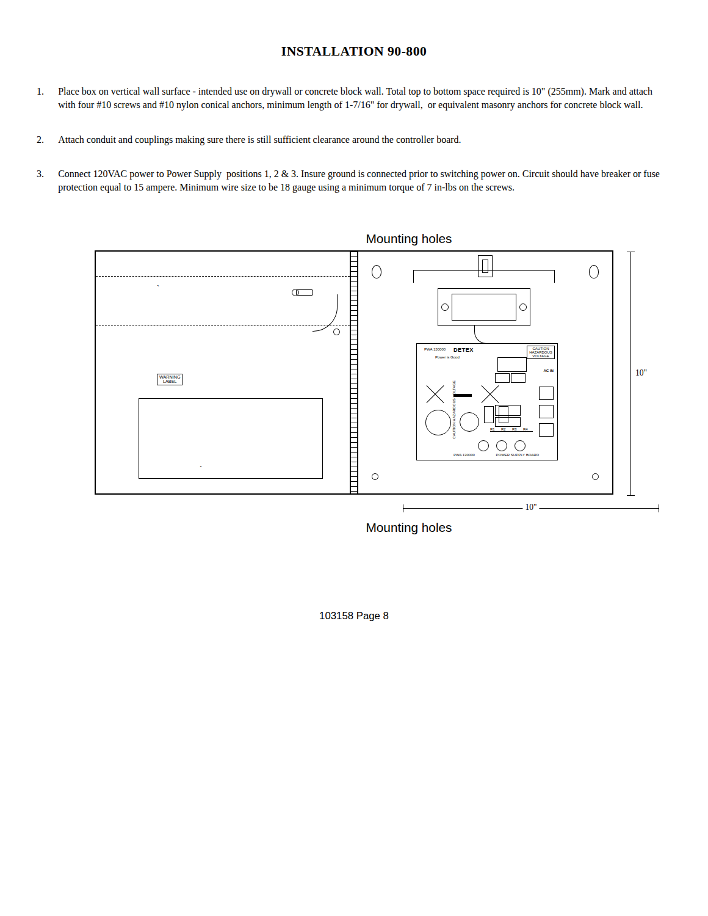INSTALLATION 90-800
Place box on vertical wall surface - intended use on drywall or concrete block wall. Total top to bottom space required is 10" (255mm). Mark and attach with four #10 screws and #10 nylon conical anchors, minimum length of 1-7/16" for drywall, or equivalent masonry anchors for concrete block wall.
Attach conduit and couplings making sure there is still sufficient clearance around the controller board.
Connect 120VAC power to Power Supply positions 1, 2 & 3. Insure ground is connected prior to switching power on. Circuit should have breaker or fuse protection equal to 15 ampere. Minimum wire size to be 18 gauge using a minimum torque of 7 in-lbs on the screws.
Mounting holes
`
WARNING
LABEL
`
PWA 130000
DETEX
Power is Good
CAUTION
HAZARDOUS
VOLTAGE
AC IN
CAUTION HAZARDOUS VOLTAGE
R1 R2 R3 R4
PWA 130000
POWER SUPPLY BOARD
10"
10"
Mounting holes
103158 Page 8